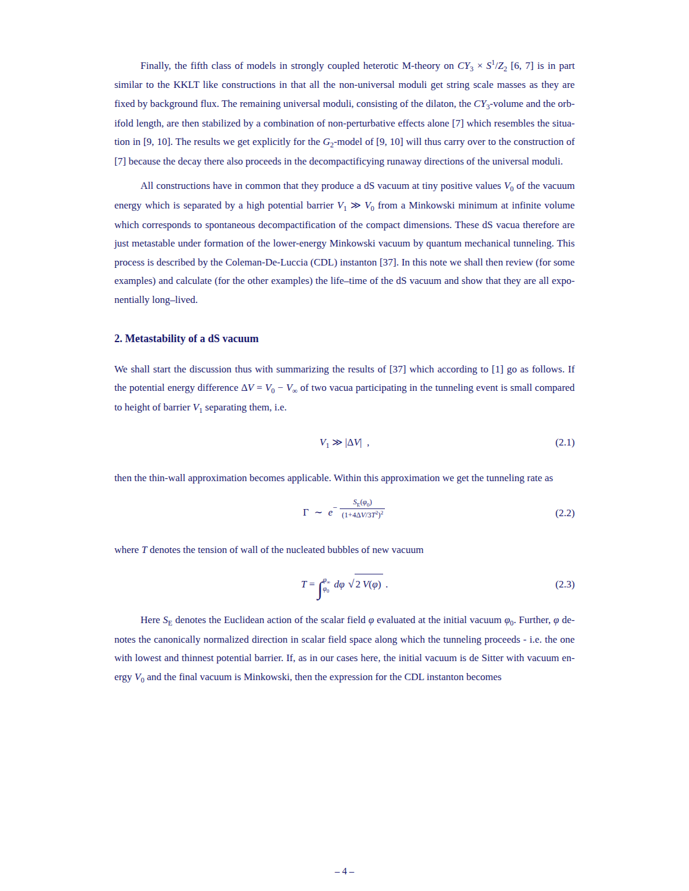Finally, the fifth class of models in strongly coupled heterotic M-theory on CY 3 × S 1/Z 2 [6, 7] is in part similar to the KKLT like constructions in that all the non-universal moduli get string scale masses as they are fixed by background flux. The remaining universal moduli, consisting of the dilaton, the CY 3-volume and the orbifold length, are then stabilized by a combination of non-perturbative effects alone [7] which resembles the situation in [9, 10]. The results we get explicitly for the G 2-model of [9, 10] will thus carry over to the construction of [7] because the decay there also proceeds in the decompactificying runaway directions of the universal moduli.
All constructions have in common that they produce a dS vacuum at tiny positive values V 0 of the vacuum energy which is separated by a high potential barrier V 1 ≫ V 0 from a Minkowski minimum at infinite volume which corresponds to spontaneous decompactification of the compact dimensions. These dS vacua therefore are just metastable under formation of the lower-energy Minkowski vacuum by quantum mechanical tunneling. This process is described by the Coleman-De-Luccia (CDL) instanton [37]. In this note we shall then review (for some examples) and calculate (for the other examples) the life–time of the dS vacuum and show that they are all exponentially long–lived.
2. Metastability of a dS vacuum
We shall start the discussion thus with summarizing the results of [37] which according to [1] go as follows. If the potential energy difference ΔV = V 0 − V∞ of two vacua participating in the tunneling event is small compared to height of barrier V 1 separating them, i.e.
V 1 ≫ |ΔV| , (2.1)
then the thin-wall approximation becomes applicable. Within this approximation we get the tunneling rate as
Γ ∼ e− SE(φ 0)(1+4ΔV/3T 2)2 (2.2)
where T denotes the tension of wall of the nucleated bubbles of new vacuum
T = ∫φ∞φ 0 dφ 2 V(φ) . (2.3)
Here SE denotes the Euclidean action of the scalar field φ evaluated at the initial vacuum φ 0. Further, φ denotes the canonically normalized direction in scalar field space along which the tunneling proceeds - i.e. the one with lowest and thinnest potential barrier. If, as in our cases here, the initial vacuum is de Sitter with vacuum energy V 0 and the final vacuum is Minkowski, then the expression for the CDL instanton becomes
– 4 –